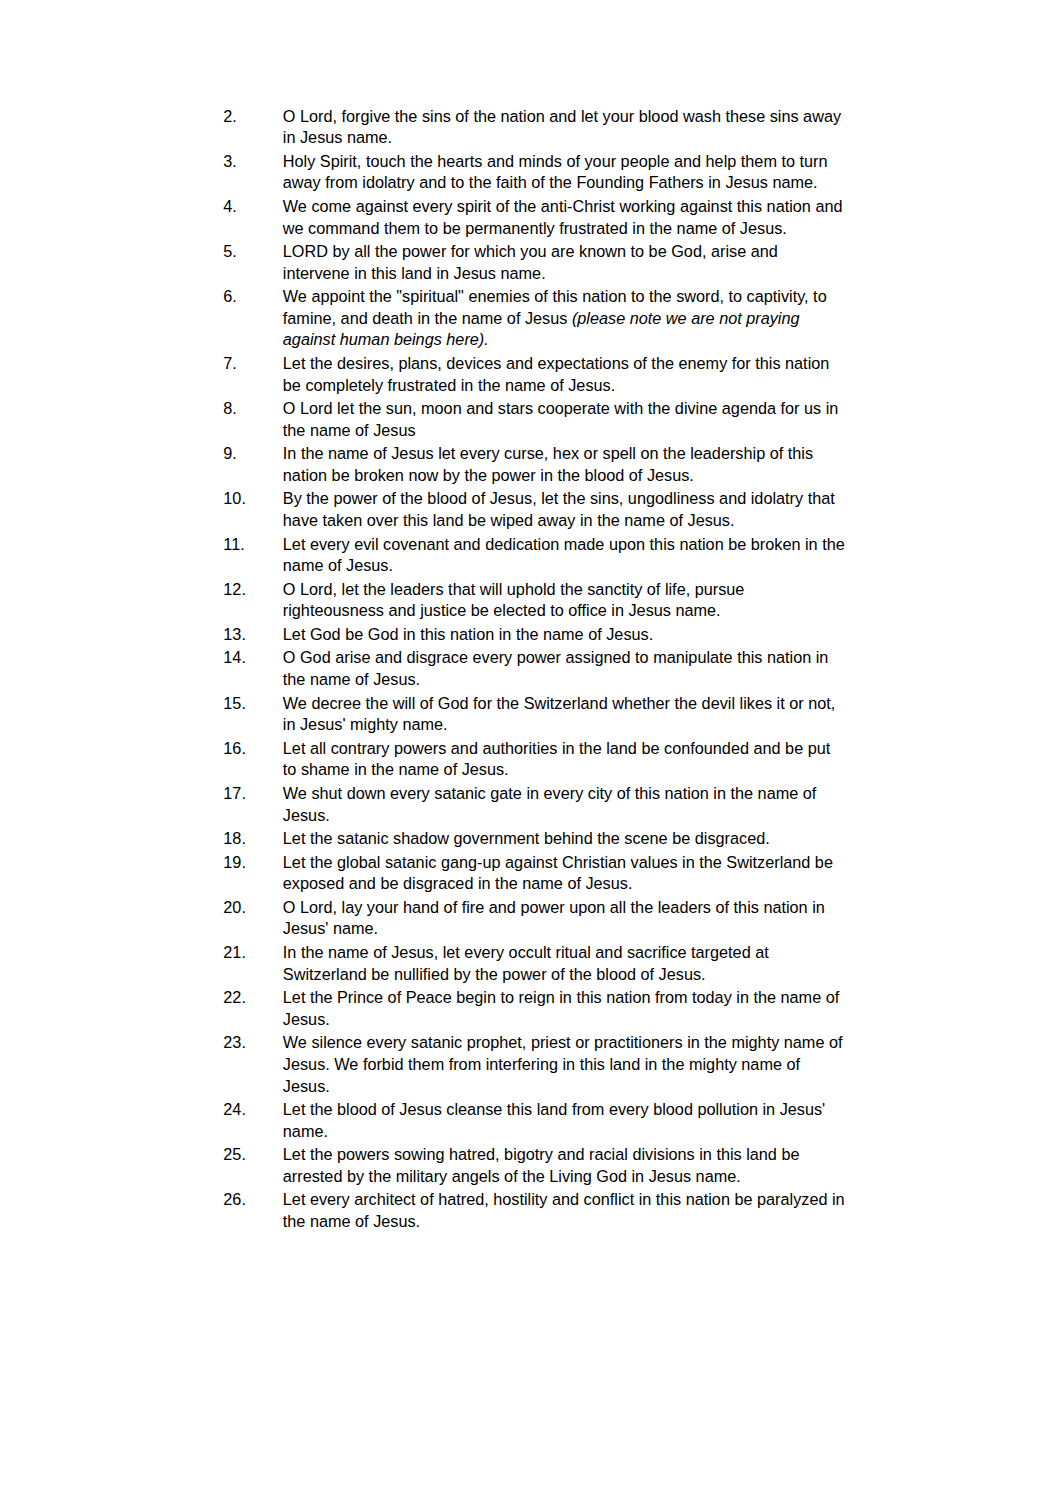O Lord, forgive the sins of the nation and let your blood wash these sins away in Jesus name.
Holy Spirit, touch the hearts and minds of your people and help them to turn away from idolatry and to the faith of the Founding Fathers in Jesus name.
We come against every spirit of the anti-Christ working against this nation and we command them to be permanently frustrated in the name of Jesus.
LORD by all the power for which you are known to be God, arise and intervene in this land in Jesus name.
We appoint the "spiritual" enemies of this nation to the sword, to captivity, to famine, and death in the name of Jesus (please note we are not praying against human beings here).
Let the desires, plans, devices and expectations of the enemy for this nation be completely frustrated in the name of Jesus.
O Lord let the sun, moon and stars cooperate with the divine agenda for us in the name of Jesus
In the name of Jesus let every curse, hex or spell on the leadership of this nation be broken now by the power in the blood of Jesus.
By the power of the blood of Jesus, let the sins, ungodliness and idolatry that have taken over this land be wiped away in the name of Jesus.
Let every evil covenant and dedication made upon this nation be broken in the name of Jesus.
O Lord, let the leaders that will uphold the sanctity of life, pursue righteousness and justice be elected to office in Jesus name.
Let God be God in this nation in the name of Jesus.
O God arise and disgrace every power assigned to manipulate this nation in the name of Jesus.
We decree the will of God for the Switzerland whether the devil likes it or not, in Jesus' mighty name.
Let all contrary powers and authorities in the land be confounded and be put to shame in the name of Jesus.
We shut down every satanic gate in every city of this nation in the name of Jesus.
Let the satanic shadow government behind the scene be disgraced.
Let the global satanic gang-up against Christian values in the Switzerland be exposed and be disgraced in the name of Jesus.
O Lord, lay your hand of fire and power upon all the leaders of this nation in Jesus' name.
In the name of Jesus, let every occult ritual and sacrifice targeted at Switzerland be nullified by the power of the blood of Jesus.
Let the Prince of Peace begin to reign in this nation from today in the name of Jesus.
We silence every satanic prophet, priest or practitioners in the mighty name of Jesus. We forbid them from interfering in this land in the mighty name of Jesus.
Let the blood of Jesus cleanse this land from every blood pollution in Jesus' name.
Let the powers sowing hatred, bigotry and racial divisions in this land be arrested by the military angels of the Living God in Jesus name.
Let every architect of hatred, hostility and conflict in this nation be paralyzed in the name of Jesus.